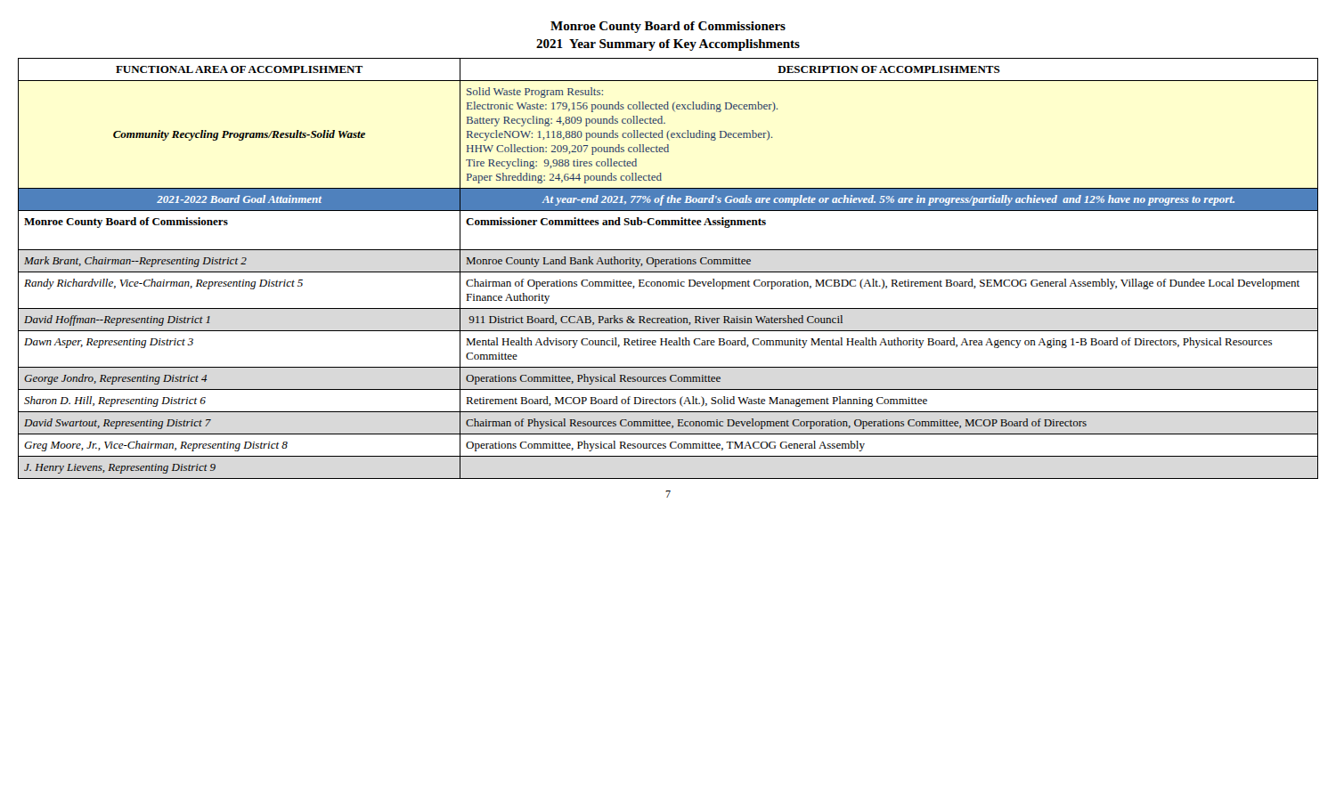Monroe County Board of Commissioners
2021 Year Summary of Key Accomplishments
| FUNCTIONAL AREA OF ACCOMPLISHMENT | DESCRIPTION OF ACCOMPLISHMENTS |
| --- | --- |
| Community Recycling Programs/Results-Solid Waste | Solid Waste Program Results: Electronic Waste: 179,156 pounds collected (excluding December). Battery Recycling: 4,809 pounds collected. RecycleNOW: 1,118,880 pounds collected (excluding December). HHW Collection: 209,207 pounds collected Tire Recycling: 9,988 tires collected Paper Shredding: 24,644 pounds collected |
| 2021-2022 Board Goal Attainment | At year-end 2021, 77% of the Board's Goals are complete or achieved. 5% are in progress/partially achieved and 12% have no progress to report. |
| Monroe County Board of Commissioners | Commissioner Committees and Sub-Committee Assignments |
| Mark Brant, Chairman--Representing District 2 | Monroe County Land Bank Authority, Operations Committee |
| Randy Richardville, Vice-Chairman, Representing District 5 | Chairman of Operations Committee, Economic Development Corporation, MCBDC (Alt.), Retirement Board, SEMCOG General Assembly, Village of Dundee Local Development Finance Authority |
| David Hoffman--Representing District 1 | 911 District Board, CCAB, Parks & Recreation, River Raisin Watershed Council |
| Dawn Asper, Representing District 3 | Mental Health Advisory Council, Retiree Health Care Board, Community Mental Health Authority Board, Area Agency on Aging 1-B Board of Directors, Physical Resources Committee |
| George Jondro, Representing District 4 | Operations Committee, Physical Resources Committee |
| Sharon D. Hill, Representing District 6 | Retirement Board, MCOP Board of Directors (Alt.), Solid Waste Management Planning Committee |
| David Swartout, Representing District 7 | Chairman of Physical Resources Committee, Economic Development Corporation, Operations Committee, MCOP Board of Directors |
| Greg Moore, Jr., Vice-Chairman, Representing District 8 | Operations Committee, Physical Resources Committee, TMACOG General Assembly |
| J. Henry Lievens, Representing District 9 | |
7